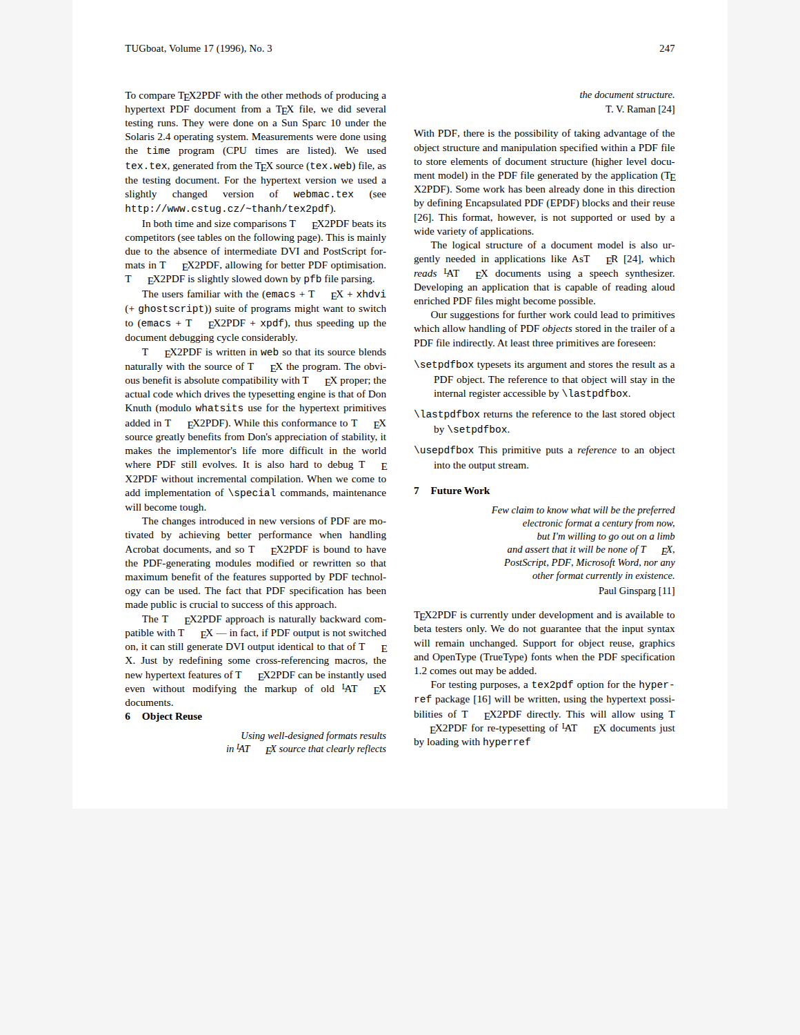TUGboat, Volume 17 (1996), No. 3 247
To compare TEX2PDF with the other methods of producing a hypertext PDF document from a TEX file, we did several testing runs. They were done on a Sun Sparc 10 under the Solaris 2.4 operating system. Measurements were done using the time program (CPU times are listed). We used tex.tex, generated from the TEX source (tex.web) file, as the testing document. For the hypertext version we used a slightly changed version of webmac.tex (see http://www.cstug.cz/~thanh/tex2pdf).
In both time and size comparisons TEX2PDF beats its competitors (see tables on the following page). This is mainly due to the absence of intermediate DVI and PostScript formats in TEX2PDF, allowing for better PDF optimisation. TEX2PDF is slightly slowed down by pfb file parsing.
The users familiar with the (emacs + TEX + xhdvi (+ ghostscript)) suite of programs might want to switch to (emacs + TEX2PDF + xpdf), thus speeding up the document debugging cycle considerably.
TEX2PDF is written in web so that its source blends naturally with the source of TEX the program. The obvious benefit is absolute compatibility with TEX proper; the actual code which drives the typesetting engine is that of Don Knuth (modulo whatsits use for the hypertext primitives added in TEX2PDF). While this conformance to TEX source greatly benefits from Don's appreciation of stability, it makes the implementor's life more difficult in the world where PDF still evolves. It is also hard to debug TEX2PDF without incremental compilation. When we come to add implementation of \special commands, maintenance will become tough.
The changes introduced in new versions of PDF are motivated by achieving better performance when handling Acrobat documents, and so TEX2PDF is bound to have the PDF-generating modules modified or rewritten so that maximum benefit of the features supported by PDF technology can be used. The fact that PDF specification has been made public is crucial to success of this approach.
The TEX2PDF approach is naturally backward compatible with TEX — in fact, if PDF output is not switched on, it can still generate DVI output identical to that of TEX. Just by redefining some cross-referencing macros, the new hypertext features of TEX2PDF can be instantly used even without modifying the markup of old LATEX documents.
6 Object Reuse
Using well-designed formats results
in LATEX source that clearly reflects
the document structure. T. V. Raman [24]
With PDF, there is the possibility of taking advantage of the object structure and manipulation specified within a PDF file to store elements of document structure (higher level document model) in the PDF file generated by the application (TEX2PDF). Some work has been already done in this direction by defining Encapsulated PDF (EPDF) blocks and their reuse [26]. This format, however, is not supported or used by a wide variety of applications.
The logical structure of a document model is also urgently needed in applications like AsTER [24], which reads LATEX documents using a speech synthesizer. Developing an application that is capable of reading aloud enriched PDF files might become possible.
Our suggestions for further work could lead to primitives which allow handling of PDF objects stored in the trailer of a PDF file indirectly. At least three primitives are foreseen:
\setpdfbox
\setpdfbox typesets its argument and stores the result as a PDF object. The reference to that object will stay in the internal register accessible by \lastpdfbox.
\lastpdfbox
\lastpdfbox returns the reference to the last stored object by \setpdfbox.
\usepdfbox
\usepdfbox This primitive puts a reference to an object into the output stream.
7 Future Work
Few claim to know what will be the preferred
electronic format a century from now,
but I'm willing to go out on a limb
and assert that it will be none of TEX,
PostScript, PDF, Microsoft Word, nor any
other format currently in existence. Paul Ginsparg [11]
TEX2PDF is currently under development and is available to beta testers only. We do not guarantee that the input syntax will remain unchanged. Support for object reuse, graphics and OpenType (TrueType) fonts when the PDF specification 1.2 comes out may be added.
For testing purposes, a tex2pdf option for the hyperref package [16] will be written, using the hypertext possibilities of TEX2PDF directly. This will allow using TEX2PDF for re-typesetting of LATEX documents just by loading with hyperref